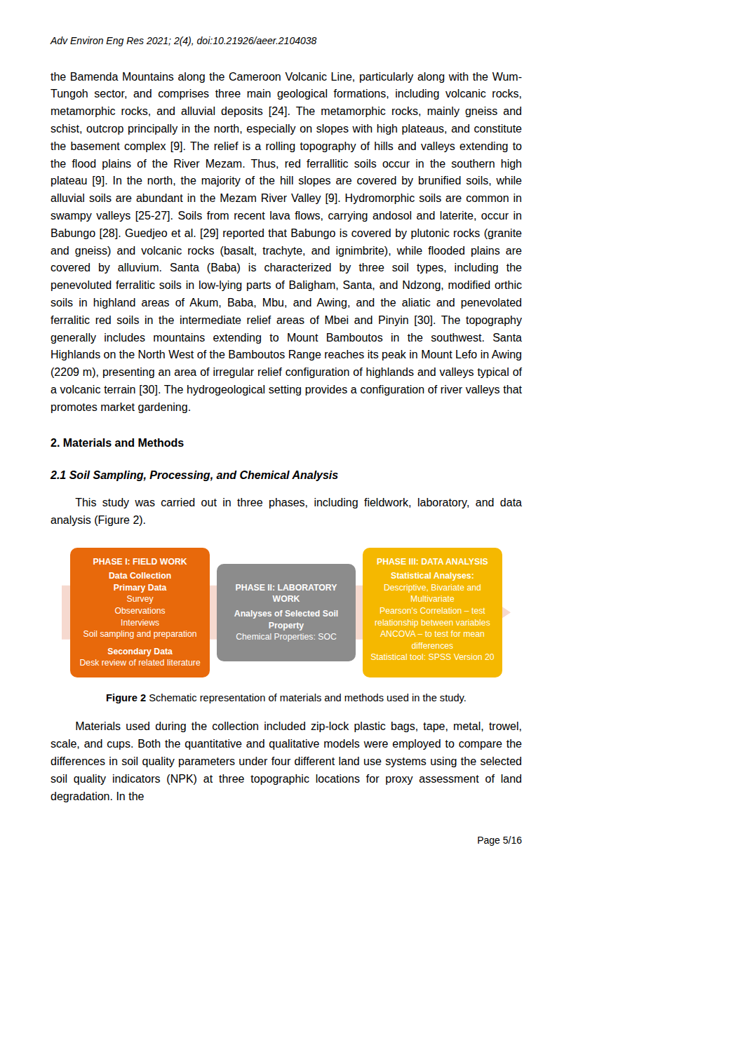Adv Environ Eng Res 2021; 2(4), doi:10.21926/aeer.2104038
the Bamenda Mountains along the Cameroon Volcanic Line, particularly along with the Wum-Tungoh sector, and comprises three main geological formations, including volcanic rocks, metamorphic rocks, and alluvial deposits [24]. The metamorphic rocks, mainly gneiss and schist, outcrop principally in the north, especially on slopes with high plateaus, and constitute the basement complex [9]. The relief is a rolling topography of hills and valleys extending to the flood plains of the River Mezam. Thus, red ferrallitic soils occur in the southern high plateau [9]. In the north, the majority of the hill slopes are covered by brunified soils, while alluvial soils are abundant in the Mezam River Valley [9]. Hydromorphic soils are common in swampy valleys [25-27]. Soils from recent lava flows, carrying andosol and laterite, occur in Babungo [28]. Guedjeo et al. [29] reported that Babungo is covered by plutonic rocks (granite and gneiss) and volcanic rocks (basalt, trachyte, and ignimbrite), while flooded plains are covered by alluvium. Santa (Baba) is characterized by three soil types, including the penevoluted ferralitic soils in low-lying parts of Baligham, Santa, and Ndzong, modified orthic soils in highland areas of Akum, Baba, Mbu, and Awing, and the aliatic and penevolated ferralitic red soils in the intermediate relief areas of Mbei and Pinyin [30]. The topography generally includes mountains extending to Mount Bamboutos in the southwest. Santa Highlands on the North West of the Bamboutos Range reaches its peak in Mount Lefo in Awing (2209 m), presenting an area of irregular relief configuration of highlands and valleys typical of a volcanic terrain [30]. The hydrogeological setting provides a configuration of river valleys that promotes market gardening.
2. Materials and Methods
2.1 Soil Sampling, Processing, and Chemical Analysis
This study was carried out in three phases, including fieldwork, laboratory, and data analysis (Figure 2).
PHASE I: FIELD WORK Data Collection Primary Data Survey Observations Interviews Soil sampling and preparation Secondary Data Desk review of related literature
PHASE II: LABORATORY WORK Analyses of Selected Soil Property Chemical Properties: SOC
PHASE III: DATA ANALYSIS Statistical Analyses: Descriptive, Bivariate and Multivariate Pearson's Correlation – test relationship between variables ANCOVA – to test for mean differences Statistical tool: SPSS Version 20
Figure 2 Schematic representation of materials and methods used in the study.
Materials used during the collection included zip-lock plastic bags, tape, metal, trowel, scale, and cups. Both the quantitative and qualitative models were employed to compare the differences in soil quality parameters under four different land use systems using the selected soil quality indicators (NPK) at three topographic locations for proxy assessment of land degradation. In the
Page 5/16